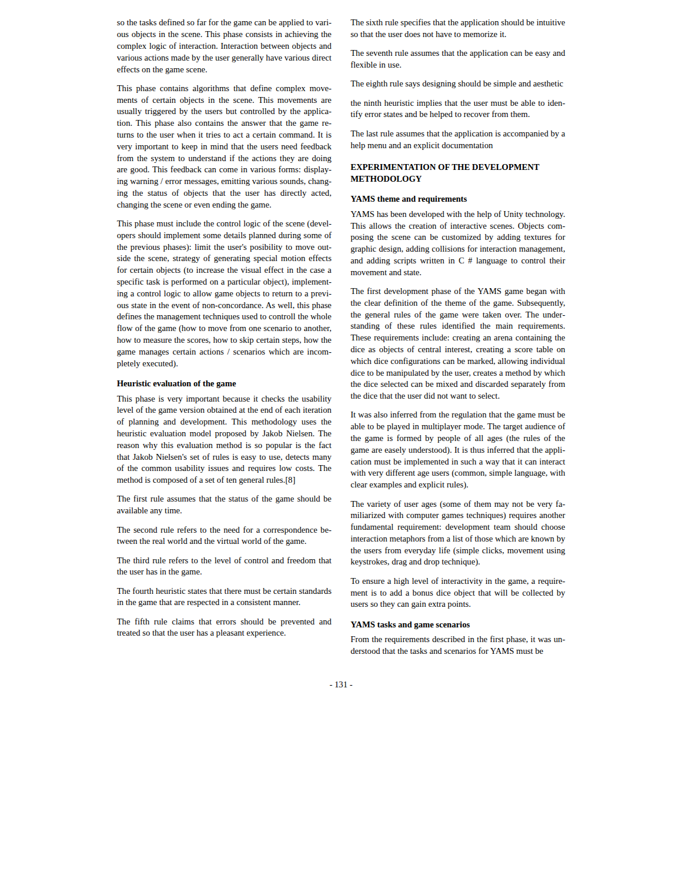so the tasks defined so far for the game can be applied to various objects in the scene. This phase consists in achieving the complex logic of interaction. Interaction between objects and various actions made by the user generally have various direct effects on the game scene.
This phase contains algorithms that define complex movements of certain objects in the scene. This movements are usually triggered by the users but controlled by the application. This phase also contains the answer that the game returns to the user when it tries to act a certain command. It is very important to keep in mind that the users need feedback from the system to understand if the actions they are doing are good. This feedback can come in various forms: displaying warning / error messages, emitting various sounds, changing the status of objects that the user has directly acted, changing the scene or even ending the game.
This phase must include the control logic of the scene (developers should implement some details planned during some of the previous phases): limit the user's posibility to move outside the scene, strategy of generating special motion effects for certain objects (to increase the visual effect in the case a specific task is performed on a particular object), implementing a control logic to allow game objects to return to a previous state in the event of non-concordance. As well, this phase defines the management techniques used to controll the whole flow of the game (how to move from one scenario to another, how to measure the scores, how to skip certain steps, how the game manages certain actions / scenarios which are incompletely executed).
Heuristic evaluation of the game
This phase is very important because it checks the usability level of the game version obtained at the end of each iteration of planning and development. This methodology uses the heuristic evaluation model proposed by Jakob Nielsen. The reason why this evaluation method is so popular is the fact that Jakob Nielsen's set of rules is easy to use, detects many of the common usability issues and requires low costs. The method is composed of a set of ten general rules.[8]
The first rule assumes that the status of the game should be available any time.
The second rule refers to the need for a correspondence between the real world and the virtual world of the game.
The third rule refers to the level of control and freedom that the user has in the game.
The fourth heuristic states that there must be certain standards in the game that are respected in a consistent manner.
The fifth rule claims that errors should be prevented and treated so that the user has a pleasant experience.
The sixth rule specifies that the application should be intuitive so that the user does not have to memorize it.
The seventh rule assumes that the application can be easy and flexible in use.
The eighth rule says designing should be simple and aesthetic
the ninth heuristic implies that the user must be able to identify error states and be helped to recover from them.
The last rule assumes that the application is accompanied by a help menu and an explicit documentation
Experimentation of the development methodology
YAMS theme and requirements
YAMS has been developed with the help of Unity technology. This allows the creation of interactive scenes. Objects composing the scene can be customized by adding textures for graphic design, adding collisions for interaction management, and adding scripts written in C # language to control their movement and state.
The first development phase of the YAMS game began with the clear definition of the theme of the game. Subsequently, the general rules of the game were taken over. The understanding of these rules identified the main requirements. These requirements include: creating an arena containing the dice as objects of central interest, creating a score table on which dice configurations can be marked, allowing individual dice to be manipulated by the user, creates a method by which the dice selected can be mixed and discarded separately from the dice that the user did not want to select.
It was also inferred from the regulation that the game must be able to be played in multiplayer mode. The target audience of the game is formed by people of all ages (the rules of the game are easely understood). It is thus inferred that the application must be implemented in such a way that it can interact with very different age users (common, simple language, with clear examples and explicit rules).
The variety of user ages (some of them may not be very familiarized with computer games techniques) requires another fundamental requirement: development team should choose interaction metaphors from a list of those which are known by the users from everyday life (simple clicks, movement using keystrokes, drag and drop technique).
To ensure a high level of interactivity in the game, a requirement is to add a bonus dice object that will be collected by users so they can gain extra points.
YAMS tasks and game scenarios
From the requirements described in the first phase, it was understood that the tasks and scenarios for YAMS must be
- 131 -